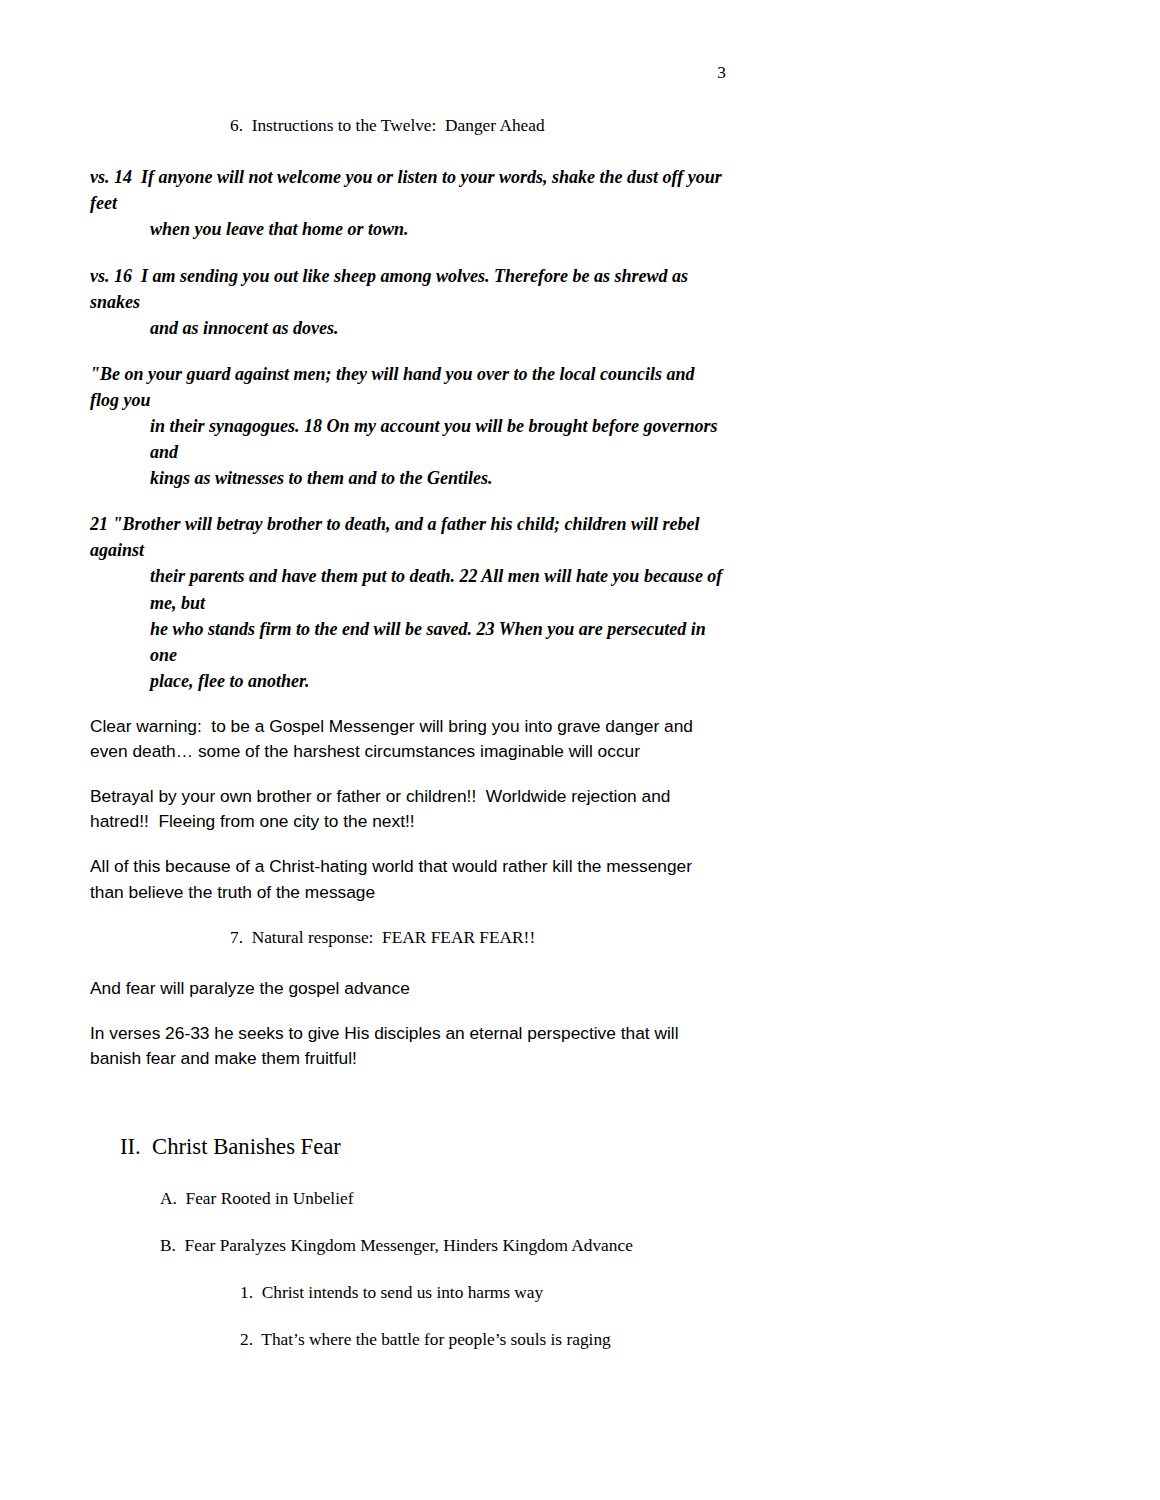3
6. Instructions to the Twelve: Danger Ahead
vs. 14 If anyone will not welcome you or listen to your words, shake the dust off your feetwhen you leave that home or town.
vs. 16 I am sending you out like sheep among wolves. Therefore be as shrewd as snakesand as innocent as doves.
"Be on your guard against men; they will hand you over to the local councils and flog youin their synagogues. 18 On my account you will be brought before governors and kings as witnesses to them and to the Gentiles.
21 "Brother will betray brother to death, and a father his child; children will rebel againsttheir parents and have them put to death. 22 All men will hate you because of me, but he who stands firm to the end will be saved. 23 When you are persecuted in one place, flee to another.
Clear warning: to be a Gospel Messenger will bring you into grave danger and even death… some of the harshest circumstances imaginable will occur
Betrayal by your own brother or father or children!! Worldwide rejection and hatred!! Fleeing from one city to the next!!
All of this because of a Christ-hating world that would rather kill the messenger than believe the truth of the message
7. Natural response: FEAR FEAR FEAR!!
And fear will paralyze the gospel advance
In verses 26-33 he seeks to give His disciples an eternal perspective that will banish fear and make them fruitful!
II. Christ Banishes Fear
A. Fear Rooted in Unbelief
B. Fear Paralyzes Kingdom Messenger, Hinders Kingdom Advance
1. Christ intends to send us into harms way
2. That’s where the battle for people’s souls is raging